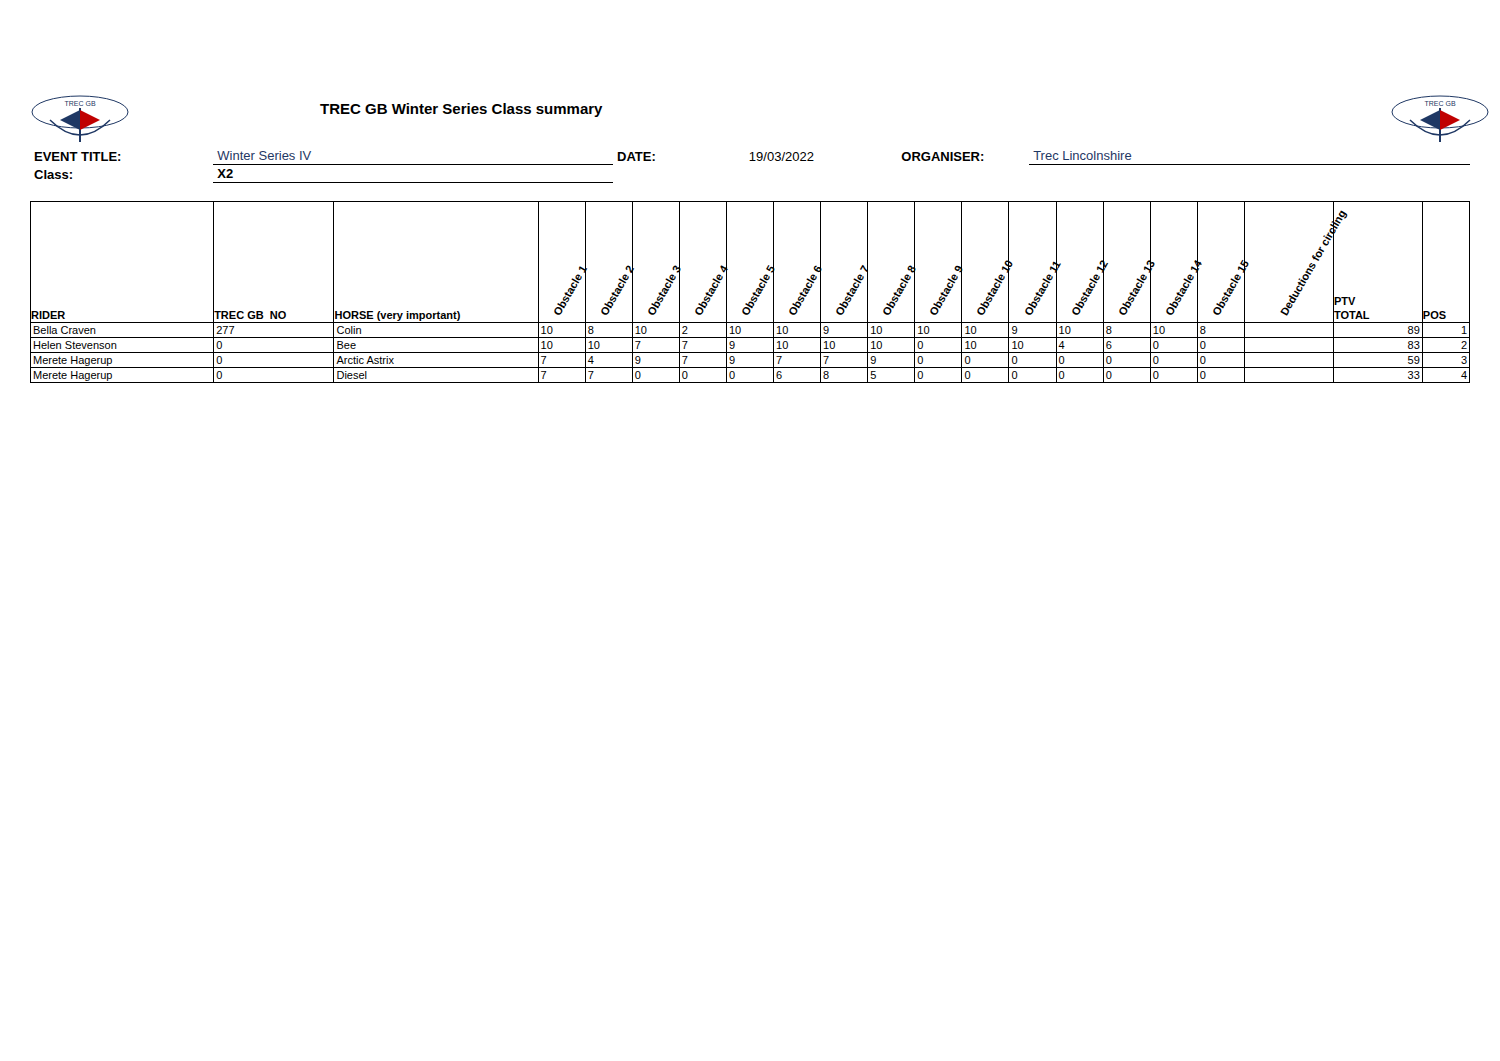TREC GB
TREC GB
TREC GB Winter Series Class summary
| EVENT TITLE: | Winter Series IV | DATE: | 19/03/2022 | ORGANISER: | Trec Lincolnshire |
| Class: | X2 | |
| RIDER | TREC GB NO | HORSE (very important) | Obstacle 1 | Obstacle 2 | Obstacle 3 | Obstacle 4 | Obstacle 5 | Obstacle 6 | Obstacle 7 | Obstacle 8 | Obstacle 9 | Obstacle 10 | Obstacle 11 | Obstacle 12 | Obstacle 13 | Obstacle 14 | Obstacle 15 | Deductions for circling | PTV TOTAL | POS |
| --- | --- | --- | --- | --- | --- | --- | --- | --- | --- | --- | --- | --- | --- | --- | --- | --- | --- | --- | --- | --- |
| Bella Craven | 277 | Colin | 10 | 8 | 10 | 2 | 10 | 10 | 9 | 10 | 10 | 10 | 9 | 10 | 8 | 10 | 8 | | 89 | 1 |
| Helen Stevenson | 0 | Bee | 10 | 10 | 7 | 7 | 9 | 10 | 10 | 10 | 0 | 10 | 10 | 4 | 6 | 0 | 0 | | 83 | 2 |
| Merete Hagerup | 0 | Arctic Astrix | 7 | 4 | 9 | 7 | 9 | 7 | 7 | 9 | 0 | 0 | 0 | 0 | 0 | 0 | 0 | | 59 | 3 |
| Merete Hagerup | 0 | Diesel | 7 | 7 | 0 | 0 | 0 | 6 | 8 | 5 | 0 | 0 | 0 | 0 | 0 | 0 | 0 | | 33 | 4 |